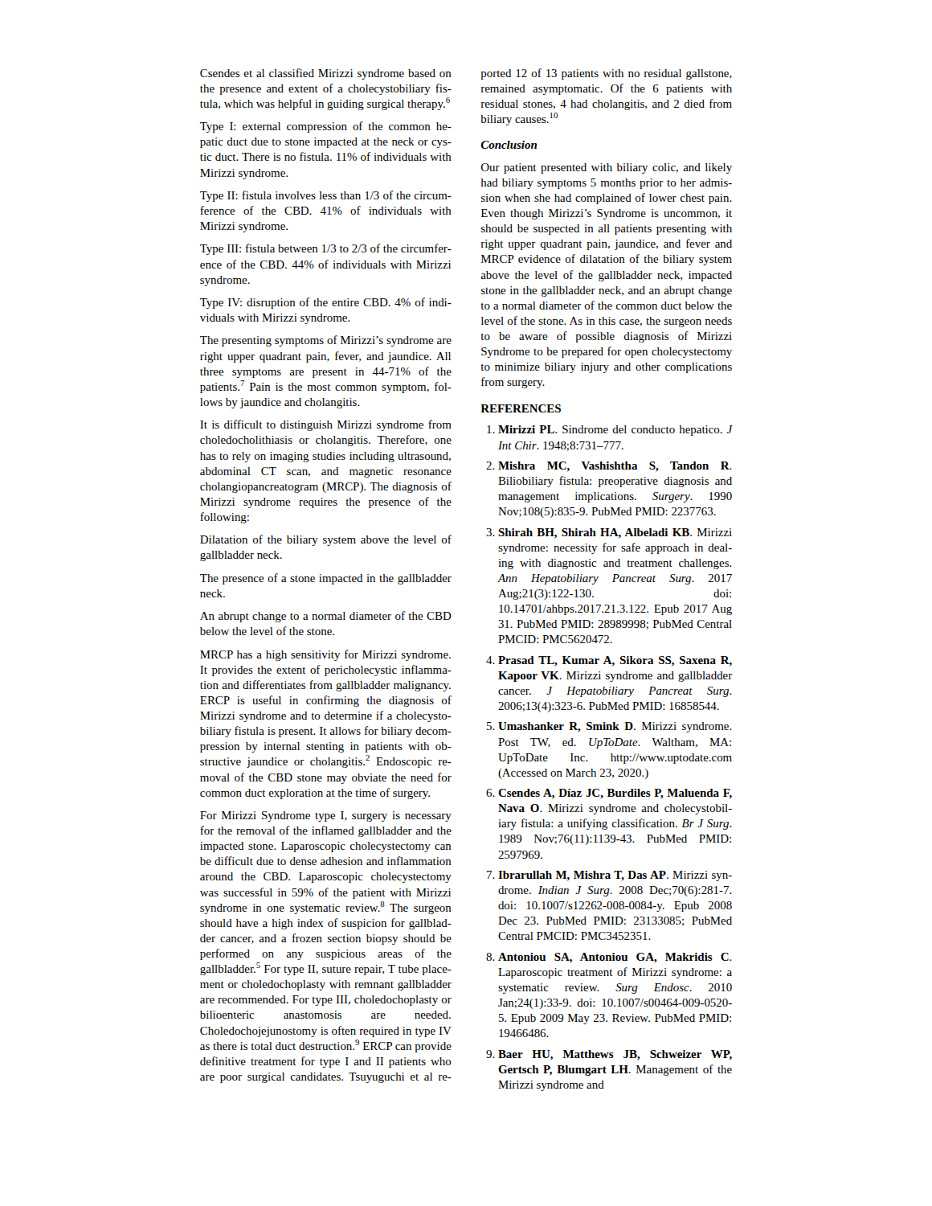Csendes et al classified Mirizzi syndrome based on the presence and extent of a cholecystobiliary fistula, which was helpful in guiding surgical therapy.6
Type I: external compression of the common hepatic duct due to stone impacted at the neck or cystic duct. There is no fistula. 11% of individuals with Mirizzi syndrome.
Type II: fistula involves less than 1/3 of the circumference of the CBD. 41% of individuals with Mirizzi syndrome.
Type III: fistula between 1/3 to 2/3 of the circumference of the CBD. 44% of individuals with Mirizzi syndrome.
Type IV: disruption of the entire CBD. 4% of individuals with Mirizzi syndrome.
The presenting symptoms of Mirizzi’s syndrome are right upper quadrant pain, fever, and jaundice. All three symptoms are present in 44-71% of the patients.7 Pain is the most common symptom, follows by jaundice and cholangitis.
It is difficult to distinguish Mirizzi syndrome from choledocholithiasis or cholangitis. Therefore, one has to rely on imaging studies including ultrasound, abdominal CT scan, and magnetic resonance cholangiopancreatogram (MRCP). The diagnosis of Mirizzi syndrome requires the presence of the following:
Dilatation of the biliary system above the level of gallbladder neck.
The presence of a stone impacted in the gallbladder neck.
An abrupt change to a normal diameter of the CBD below the level of the stone.
MRCP has a high sensitivity for Mirizzi syndrome. It provides the extent of pericholecystic inflammation and differentiates from gallbladder malignancy. ERCP is useful in confirming the diagnosis of Mirizzi syndrome and to determine if a cholecystobiliary fistula is present. It allows for biliary decompression by internal stenting in patients with obstructive jaundice or cholangitis.2 Endoscopic removal of the CBD stone may obviate the need for common duct exploration at the time of surgery.
For Mirizzi Syndrome type I, surgery is necessary for the removal of the inflamed gallbladder and the impacted stone. Laparoscopic cholecystectomy can be difficult due to dense adhesion and inflammation around the CBD. Laparoscopic cholecystectomy was successful in 59% of the patient with Mirizzi syndrome in one systematic review.8 The surgeon should have a high index of suspicion for gallbladder cancer, and a frozen section biopsy should be performed on any suspicious areas of the gallbladder.5 For type II, suture repair, T tube placement or choledochoplasty with remnant gallbladder are recommended. For type III, choledochoplasty or bilioenteric anastomosis are needed. Choledochojejunostomy is often required in type IV as there is total duct destruction.9 ERCP can provide definitive treatment for type I and II patients who are poor surgical candidates. Tsuyuguchi et al reported 12 of 13 patients with no residual gallstone, remained asymptomatic. Of the 6 patients with residual stones, 4 had cholangitis, and 2 died from biliary causes.10
Conclusion
Our patient presented with biliary colic, and likely had biliary symptoms 5 months prior to her admission when she had complained of lower chest pain. Even though Mirizzi’s Syndrome is uncommon, it should be suspected in all patients presenting with right upper quadrant pain, jaundice, and fever and MRCP evidence of dilatation of the biliary system above the level of the gallbladder neck, impacted stone in the gallbladder neck, and an abrupt change to a normal diameter of the common duct below the level of the stone. As in this case, the surgeon needs to be aware of possible diagnosis of Mirizzi Syndrome to be prepared for open cholecystectomy to minimize biliary injury and other complications from surgery.
REFERENCES
Mirizzi PL. Sindrome del conducto hepatico. J Int Chir. 1948;8:731–777.
Mishra MC, Vashishtha S, Tandon R. Biliobiliary fistula: preoperative diagnosis and management implications. Surgery. 1990 Nov;108(5):835-9. PubMed PMID: 2237763.
Shirah BH, Shirah HA, Albeladi KB. Mirizzi syndrome: necessity for safe approach in dealing with diagnostic and treatment challenges. Ann Hepatobiliary Pancreat Surg. 2017 Aug;21(3):122-130. doi: 10.14701/ahbps.2017.21.3.122. Epub 2017 Aug 31. PubMed PMID: 28989998; PubMed Central PMCID: PMC5620472.
Prasad TL, Kumar A, Sikora SS, Saxena R, Kapoor VK. Mirizzi syndrome and gallbladder cancer. J Hepatobiliary Pancreat Surg. 2006;13(4):323-6. PubMed PMID: 16858544.
Umashanker R, Smink D. Mirizzi syndrome. Post TW, ed. UpToDate. Waltham, MA: UpToDate Inc. http://www.uptodate.com (Accessed on March 23, 2020.)
Csendes A, Díaz JC, Burdiles P, Maluenda F, Nava O. Mirizzi syndrome and cholecystobiliary fistula: a unifying classification. Br J Surg. 1989 Nov;76(11):1139-43. PubMed PMID: 2597969.
Ibrarullah M, Mishra T, Das AP. Mirizzi syndrome. Indian J Surg. 2008 Dec;70(6):281-7. doi: 10.1007/s12262-008-0084-y. Epub 2008 Dec 23. PubMed PMID: 23133085; PubMed Central PMCID: PMC3452351.
Antoniou SA, Antoniou GA, Makridis C. Laparoscopic treatment of Mirizzi syndrome: a systematic review. Surg Endosc. 2010 Jan;24(1):33-9. doi: 10.1007/s00464-009-0520-5. Epub 2009 May 23. Review. PubMed PMID: 19466486.
Baer HU, Matthews JB, Schweizer WP, Gertsch P, Blumgart LH. Management of the Mirizzi syndrome and